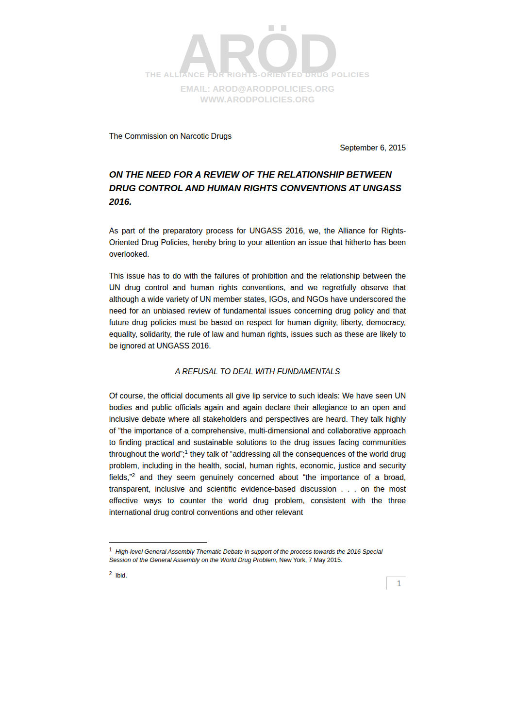ARÖD THE ALLIANCE FOR RIGHTS-ORIENTED DRUG POLICIES EMAIL: AROD@ARODPOLICIES.ORG
WWW.ARODPOLICIES.ORG
The Commission on Narcotic Drugs
September 6, 2015
ON THE NEED FOR A REVIEW OF THE RELATIONSHIP BETWEEN DRUG CONTROL AND HUMAN RIGHTS CONVENTIONS AT UNGASS 2016.
As part of the preparatory process for UNGASS 2016, we, the Alliance for Rights-Oriented Drug Policies, hereby bring to your attention an issue that hitherto has been overlooked.
This issue has to do with the failures of prohibition and the relationship between the UN drug control and human rights conventions, and we regretfully observe that although a wide variety of UN member states, IGOs, and NGOs have underscored the need for an unbiased review of fundamental issues concerning drug policy and that future drug policies must be based on respect for human dignity, liberty, democracy, equality, solidarity, the rule of law and human rights, issues such as these are likely to be ignored at UNGASS 2016.
A REFUSAL TO DEAL WITH FUNDAMENTALS
Of course, the official documents all give lip service to such ideals: We have seen UN bodies and public officials again and again declare their allegiance to an open and inclusive debate where all stakeholders and perspectives are heard. They talk highly of “the importance of a comprehensive, multi-dimensional and collaborative approach to finding practical and sustainable solutions to the drug issues facing communities throughout the world”;1 they talk of “addressing all the consequences of the world drug problem, including in the health, social, human rights, economic, justice and security fields,”2 and they seem genuinely concerned about “the importance of a broad, transparent, inclusive and scientific evidence-based discussion . . . on the most effective ways to counter the world drug problem, consistent with the three international drug control conventions and other relevant
1 High-level General Assembly Thematic Debate in support of the process towards the 2016 Special Session of the General Assembly on the World Drug Problem, New York, 7 May 2015.
2 Ibid.
1